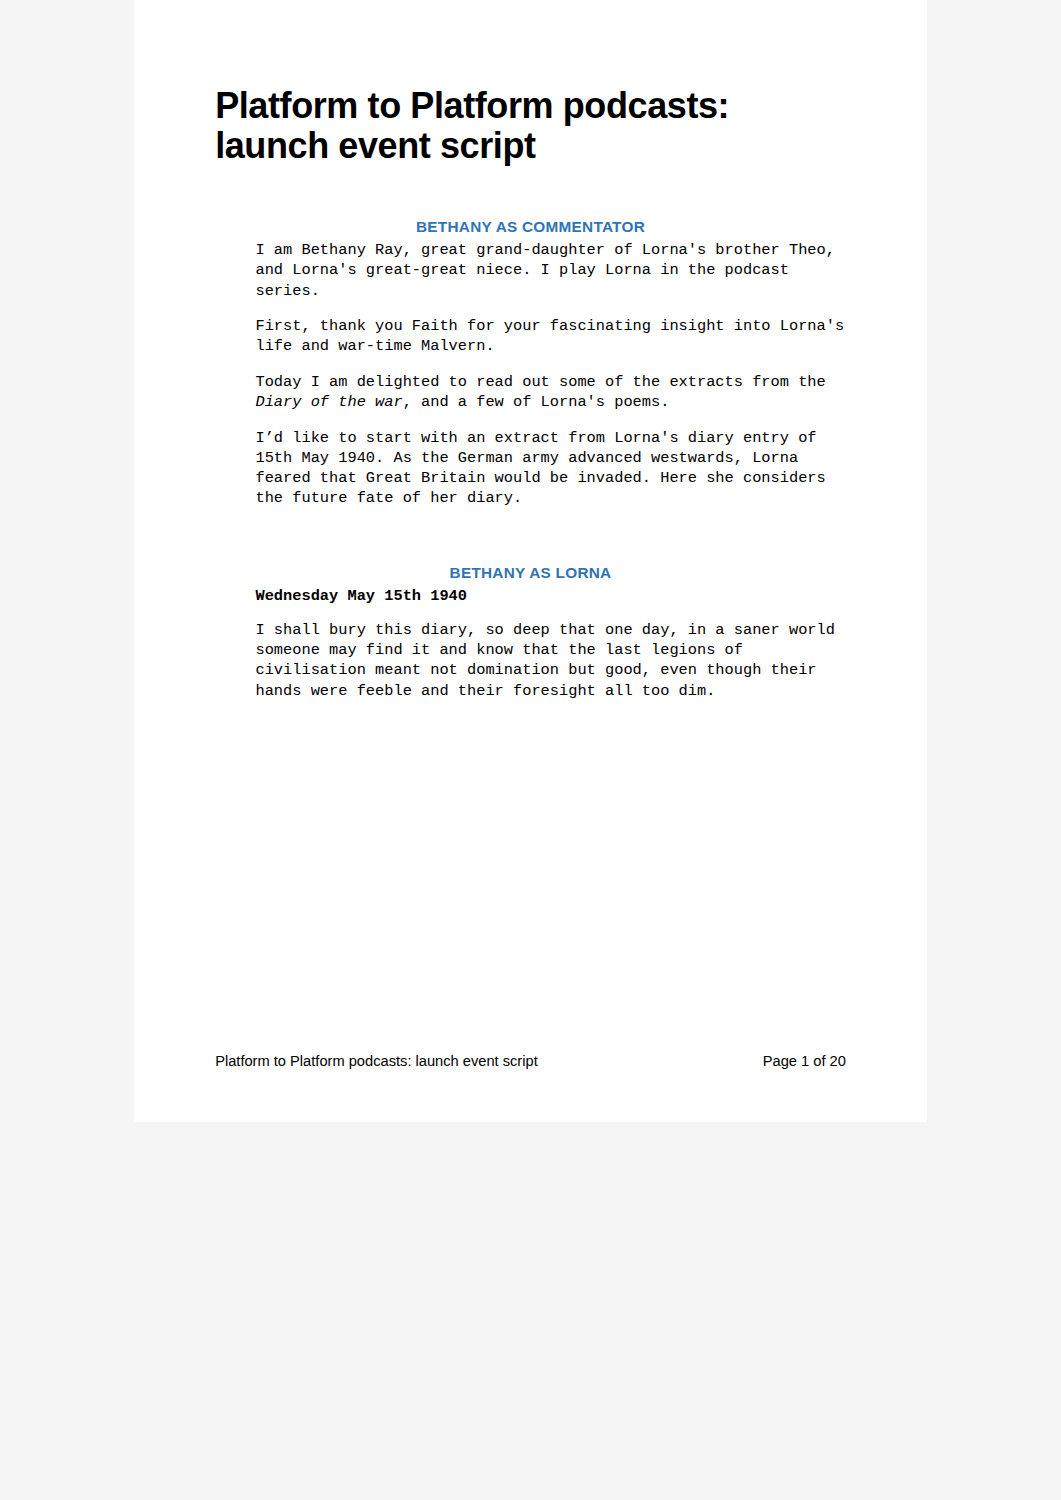Platform to Platform podcasts: launch event script
BETHANY AS COMMENTATOR
I am Bethany Ray, great grand-daughter of Lorna's brother Theo, and Lorna's great-great niece. I play Lorna in the podcast series.
First, thank you Faith for your fascinating insight into Lorna's life and war-time Malvern.
Today I am delighted to read out some of the extracts from the Diary of the war, and a few of Lorna's poems.
I’d like to start with an extract from Lorna's diary entry of 15th May 1940. As the German army advanced westwards, Lorna feared that Great Britain would be invaded. Here she considers the future fate of her diary.
BETHANY AS LORNA
Wednesday May 15th 1940
I shall bury this diary, so deep that one day, in a saner world someone may find it and know that the last legions of civilisation meant not domination but good, even though their hands were feeble and their foresight all too dim.
Platform to Platform podcasts: launch event script Page 1 of 20